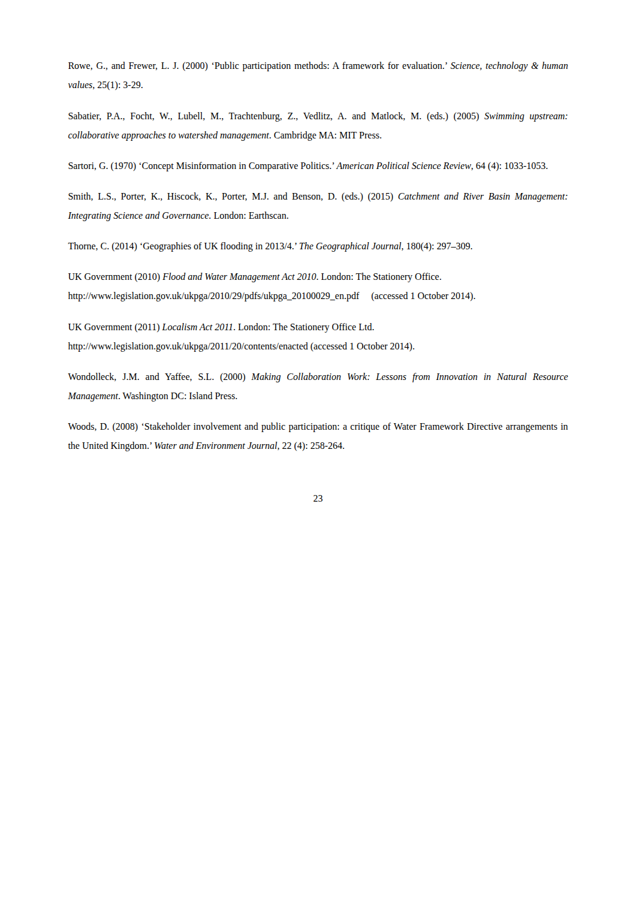Rowe, G., and Frewer, L. J. (2000) ‘Public participation methods: A framework for evaluation.’ Science, technology & human values, 25(1): 3-29.
Sabatier, P.A., Focht, W., Lubell, M., Trachtenburg, Z., Vedlitz, A. and Matlock, M. (eds.) (2005) Swimming upstream: collaborative approaches to watershed management. Cambridge MA: MIT Press.
Sartori, G. (1970) ‘Concept Misinformation in Comparative Politics.’ American Political Science Review, 64 (4): 1033-1053.
Smith, L.S., Porter, K., Hiscock, K., Porter, M.J. and Benson, D. (eds.) (2015) Catchment and River Basin Management: Integrating Science and Governance. London: Earthscan.
Thorne, C. (2014) ‘Geographies of UK flooding in 2013/4.’ The Geographical Journal, 180(4): 297–309.
UK Government (2010) Flood and Water Management Act 2010. London: The Stationery Office.
http://www.legislation.gov.uk/ukpga/2010/29/pdfs/ukpga_20100029_en.pdf (accessed 1 October 2014).
UK Government (2011) Localism Act 2011. London: The Stationery Office Ltd.
http://www.legislation.gov.uk/ukpga/2011/20/contents/enacted (accessed 1 October 2014).
Wondolleck, J.M. and Yaffee, S.L. (2000) Making Collaboration Work: Lessons from Innovation in Natural Resource Management. Washington DC: Island Press.
Woods, D. (2008) ‘Stakeholder involvement and public participation: a critique of Water Framework Directive arrangements in the United Kingdom.’ Water and Environment Journal, 22 (4): 258-264.
23